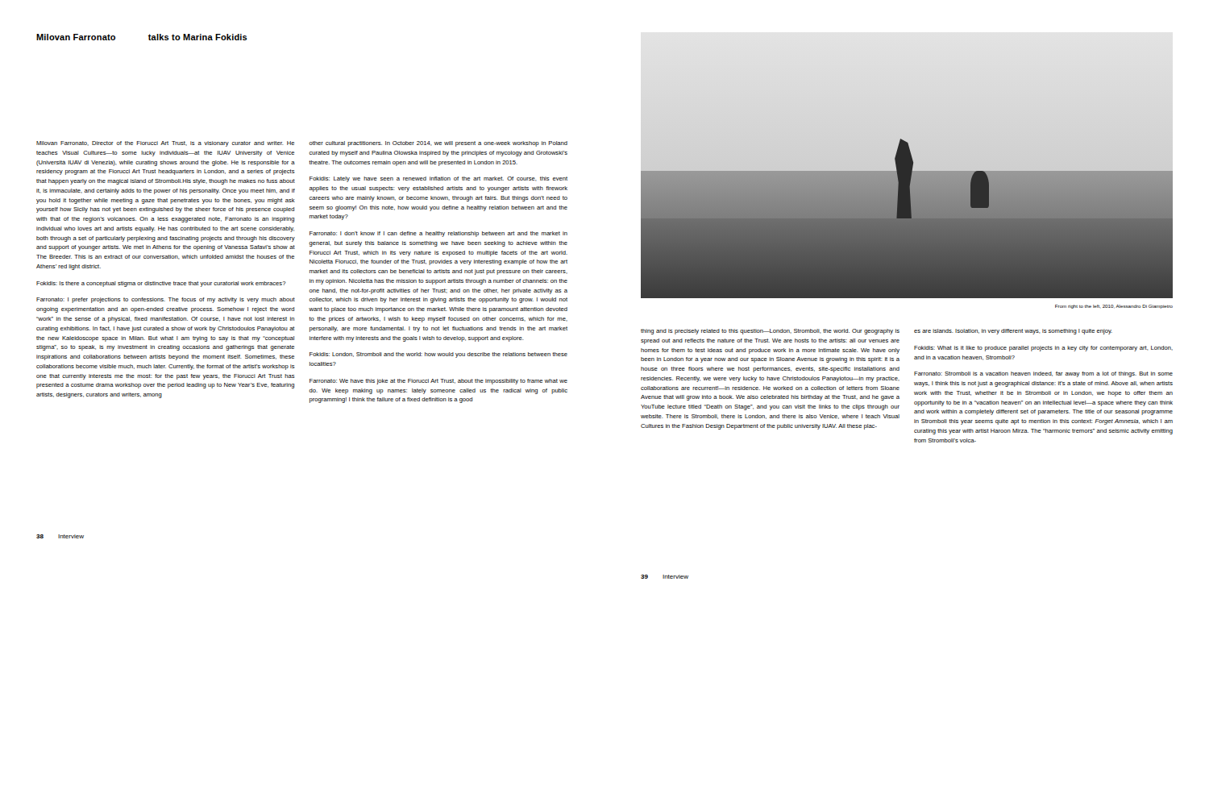Milovan Farronato talks to Marina Fokidis
Milovan Farronato, Director of the Fiorucci Art Trust, is a visionary curator and writer. He teaches Visual Cultures—to some lucky individuals—at the IUAV University of Venice (Università IUAV di Venezia), while curating shows around the globe. He is responsible for a residency program at the Fiorucci Art Trust headquarters in London, and a series of projects that happen yearly on the magical island of Stromboli.His style, though he makes no fuss about it, is immaculate, and certainly adds to the power of his personality. Once you meet him, and if you hold it together while meeting a gaze that penetrates you to the bones, you might ask yourself how Sicily has not yet been extinguished by the sheer force of his presence coupled with that of the region’s volcanoes. On a less exaggerated note, Farronato is an inspiring individual who loves art and artists equally. He has contributed to the art scene considerably, both through a set of particularly perplexing and fascinating projects and through his discovery and support of younger artists. We met in Athens for the opening of Vanessa Safavi’s show at The Breeder. This is an extract of our conversation, which unfolded amidst the houses of the Athens’ red light district.
Fokidis: Is there a conceptual stigma or distinctive trace that your curatorial work embraces?
Farronato: I prefer projections to confessions. The focus of my activity is very much about ongoing experimentation and an open-ended creative process. Somehow I reject the word “work” in the sense of a physical, fixed manifestation. Of course, I have not lost interest in curating exhibitions. In fact, I have just curated a show of work by Christodoulos Panayiotou at the new Kaleidoscope space in Milan. But what I am trying to say is that my “conceptual stigma”, so to speak, is my investment in creating occasions and gatherings that generate inspirations and collaborations between artists beyond the moment itself. Sometimes, these collaborations become visible much, much later. Currently, the format of the artist’s workshop is one that currently interests me the most: for the past few years, the Fiorucci Art Trust has presented a costume drama workshop over the period leading up to New Year’s Eve, featuring artists, designers, curators and writers, among
other cultural practitioners. In October 2014, we will present a one-week workshop in Poland curated by myself and Paulina Olowska inspired by the principles of mycology and Grotowski’s theatre. The outcomes remain open and will be presented in London in 2015.
Fokidis: Lately we have seen a renewed inflation of the art market. Of course, this event applies to the usual suspects: very established artists and to younger artists with firework careers who are mainly known, or become known, through art fairs. But things don’t need to seem so gloomy! On this note, how would you define a healthy relation between art and the market today?
Farronato: I don’t know if I can define a healthy relationship between art and the market in general, but surely this balance is something we have been seeking to achieve within the Fiorucci Art Trust, which in its very nature is exposed to multiple facets of the art world. Nicoletta Fiorucci, the founder of the Trust, provides a very interesting example of how the art market and its collectors can be beneficial to artists and not just put pressure on their careers, in my opinion. Nicoletta has the mission to support artists through a number of channels: on the one hand, the not-for-profit activities of her Trust; and on the other, her private activity as a collector, which is driven by her interest in giving artists the opportunity to grow. I would not want to place too much importance on the market. While there is paramount attention devoted to the prices of artworks, I wish to keep myself focused on other concerns, which for me, personally, are more fundamental. I try to not let fluctuations and trends in the art market interfere with my interests and the goals I wish to develop, support and explore.
Fokidis: London, Stromboli and the world: how would you describe the relations between these localities?
Farronato: We have this joke at the Fiorucci Art Trust, about the impossibility to frame what we do. We keep making up names: lately someone called us the radical wing of public programming! I think the failure of a fixed definition is a good
38 Interview
From right to the left, 2010, Alessandro Di Giampietro
thing and is precisely related to this question—London, Stromboli, the world. Our geography is spread out and reflects the nature of the Trust. We are hosts to the artists: all our venues are homes for them to test ideas out and produce work in a more intimate scale. We have only been in London for a year now and our space in Sloane Avenue is growing in this spirit: it is a house on three floors where we host performances, events, site-specific installations and residencies. Recently, we were very lucky to have Christodoulos Panayiotou—in my practice, collaborations are recurrent!—in residence. He worked on a collection of letters from Sloane Avenue that will grow into a book. We also celebrated his birthday at the Trust, and he gave a YouTube lecture titled “Death on Stage”, and you can visit the links to the clips through our website. There is Stromboli, there is London, and there is also Venice, where I teach Visual Cultures in the Fashion Design Department of the public university IUAV. All these plac-
es are islands. Isolation, in very different ways, is something I quite enjoy.
Fokidis: What is it like to produce parallel projects in a key city for contemporary art, London, and in a vacation heaven, Stromboli?
Farronato: Stromboli is a vacation heaven indeed, far away from a lot of things. But in some ways, I think this is not just a geographical distance: it’s a state of mind. Above all, when artists work with the Trust, whether it be in Stromboli or in London, we hope to offer them an opportunity to be in a “vacation heaven” on an intellectual level—a space where they can think and work within a completely different set of parameters. The title of our seasonal programme in Stromboli this year seems quite apt to mention in this context: Forget Amnesia, which I am curating this year with artist Haroon Mirza. The “harmonic tremors” and seismic activity emitting from Stromboli’s volca-
39 Interview